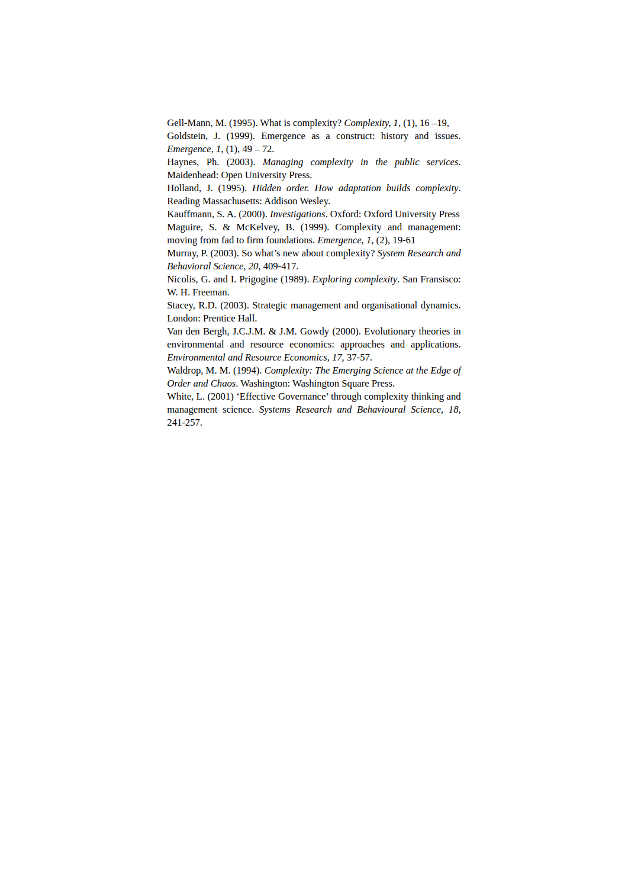Gell-Mann, M. (1995). What is complexity? Complexity, 1, (1), 16 –19,
Goldstein, J. (1999). Emergence as a construct: history and issues. Emergence, 1, (1), 49 – 72.
Haynes, Ph. (2003). Managing complexity in the public services. Maidenhead: Open University Press.
Holland, J. (1995). Hidden order. How adaptation builds complexity. Reading Massachusetts: Addison Wesley.
Kauffmann, S. A. (2000). Investigations. Oxford: Oxford University Press
Maguire, S. & McKelvey, B. (1999). Complexity and management: moving from fad to firm foundations. Emergence, 1, (2), 19-61
Murray, P. (2003). So what’s new about complexity? System Research and Behavioral Science, 20, 409-417.
Nicolis, G. and I. Prigogine (1989). Exploring complexity. San Fransisco: W. H. Freeman.
Stacey, R.D. (2003). Strategic management and organisational dynamics. London: Prentice Hall.
Van den Bergh, J.C.J.M. & J.M. Gowdy (2000). Evolutionary theories in environmental and resource economics: approaches and applications. Environmental and Resource Economics, 17, 37-57.
Waldrop, M. M. (1994). Complexity: The Emerging Science at the Edge of Order and Chaos. Washington: Washington Square Press.
White, L. (2001) ‘Effective Governance’ through complexity thinking and management science. Systems Research and Behavioural Science, 18, 241-257.